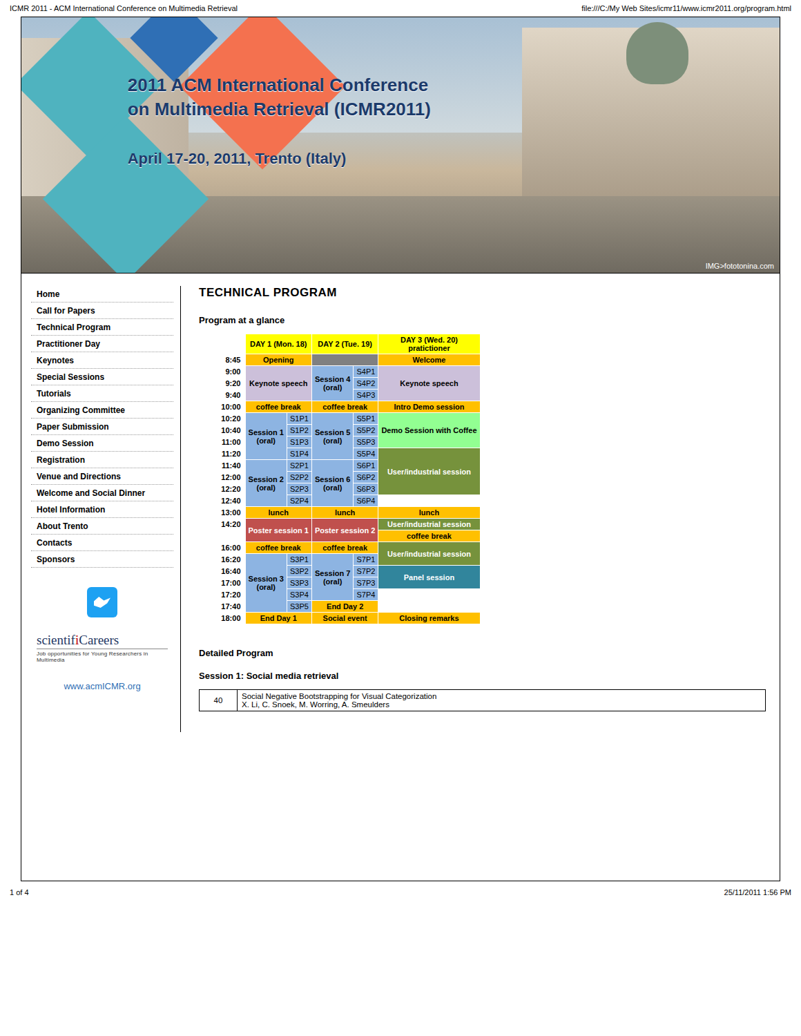ICMR 2011 - ACM International Conference on Multimedia Retrieval
file:///C:/My Web Sites/icmr11/www.icmr2011.org/program.html
2011 ACM International Conference
on Multimedia Retrieval (ICMR2011)
April 17-20, 2011, Trento (Italy)
IMG>fototonina.com
Home
Call for Papers
Technical Program
Practitioner Day
Keynotes
Special Sessions
Tutorials
Organizing Committee
Paper Submission
Demo Session
Registration
Venue and Directions
Welcome and Social Dinner
Hotel Information
About Trento
Contacts
Sponsors
scientifi Careers
Job opportunities for Young Researchers in Multimedia
www.acmICMR.org
TECHNICAL PROGRAM
Program at a glance
| | DAY 1 (Mon. 18) | DAY 2 (Tue. 19) | DAY 3 (Wed. 20) pratictioner |
| 8:45 | Opening | | Welcome |
| 9:00 | Keynote speech | Session 4 (oral) | S4P1 | Keynote speech |
| 9:20 | S4P2 |
| 9:40 | S4P3 |
| 10:00 | coffee break | coffee break | Intro Demo session |
| 10:20 | Session 1 (oral) | S1P1 | Session 5 (oral) | S5P1 | Demo Session with Coffee |
| 10:40 | S1P2 | S5P2 |
| 11:00 | S1P3 | S5P3 |
| 11:20 | S1P4 | S5P4 | User/industrial session |
| 11:40 | Session 2 (oral) | S2P1 | Session 6 (oral) | S6P1 |
| 12:00 | S2P2 | S6P2 |
| 12:20 | S2P3 | S6P3 |
| 12:40 | S2P4 | S6P4 |
| 13:00 | lunch | lunch | lunch |
| 14:20 | Poster session 1 | Poster session 2 | User/industrial session |
| | coffee break |
| 16:00 | coffee break | coffee break | User/industrial session |
| 16:20 | Session 3 (oral) | S3P1 | Session 7 (oral) | S7P1 |
| 16:40 | S3P2 | S7P2 | Panel session |
| 17:00 | S3P3 | S7P3 |
| 17:20 | S3P4 | S7P4 | |
| 17:40 | S3P5 | End Day 2 | |
| 18:00 | End Day 1 | Social event | Closing remarks |
Detailed Program
Session 1: Social media retrieval
| 40 | Social Negative Bootstrapping for Visual Categorization X. Li, C. Snoek, M. Worring, A. Smeulders |
1 of 4
25/11/2011 1:56 PM